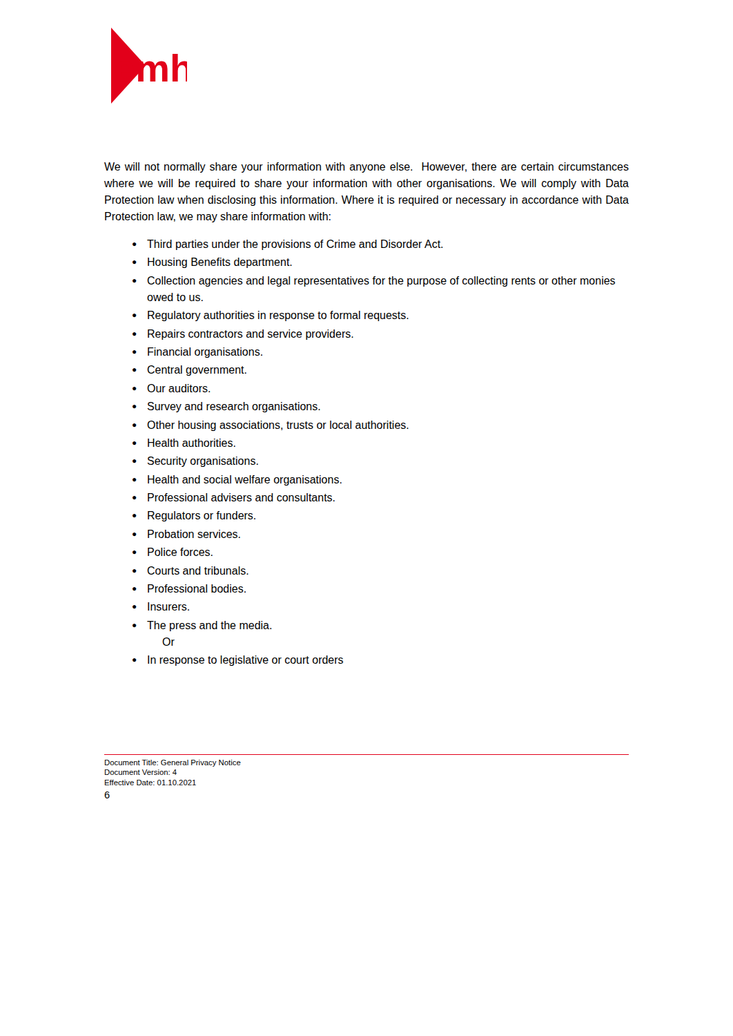emh
We will not normally share your information with anyone else. However, there are certain circumstances where we will be required to share your information with other organisations. We will comply with Data Protection law when disclosing this information. Where it is required or necessary in accordance with Data Protection law, we may share information with:
Third parties under the provisions of Crime and Disorder Act.
Housing Benefits department.
Collection agencies and legal representatives for the purpose of collecting rents or other monies owed to us.
Regulatory authorities in response to formal requests.
Repairs contractors and service providers.
Financial organisations.
Central government.
Our auditors.
Survey and research organisations.
Other housing associations, trusts or local authorities.
Health authorities.
Security organisations.
Health and social welfare organisations.
Professional advisers and consultants.
Regulators or funders.
Probation services.
Police forces.
Courts and tribunals.
Professional bodies.
Insurers.
The press and the media.
Or
In response to legislative or court orders
Document Title: General Privacy Notice
Document Version: 4
Effective Date: 01.10.2021
6